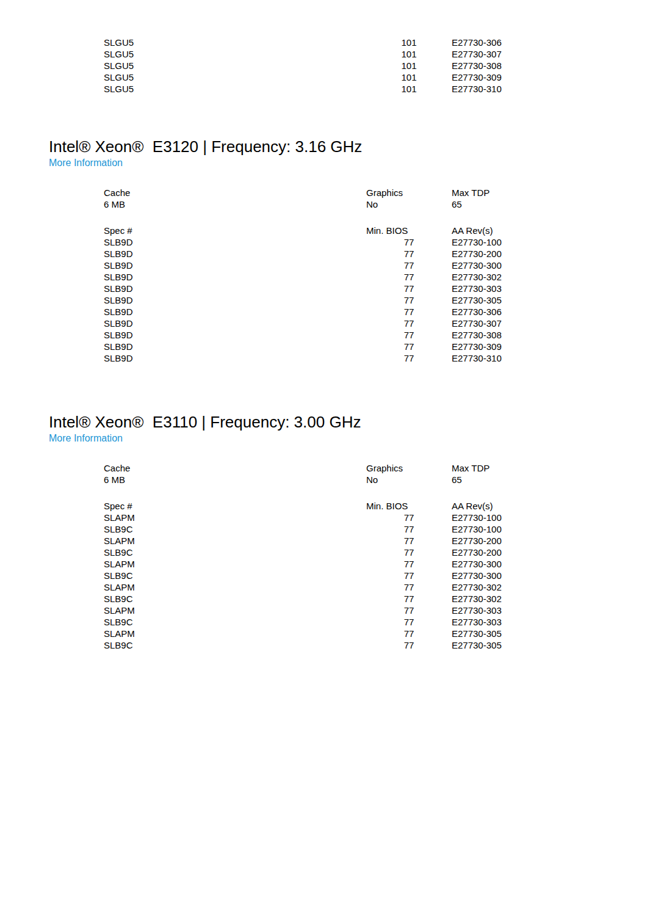| SLGU5 | 101 | E27730-306 |
| SLGU5 | 101 | E27730-307 |
| SLGU5 | 101 | E27730-308 |
| SLGU5 | 101 | E27730-309 |
| SLGU5 | 101 | E27730-310 |
Intel® Xeon® E3120 | Frequency: 3.16 GHz
More Information
| Cache | Graphics | Max TDP |
| 6 MB | No | 65 |
| Spec # | Min. BIOS | AA Rev(s) |
| SLB9D | 77 | E27730-100 |
| SLB9D | 77 | E27730-200 |
| SLB9D | 77 | E27730-300 |
| SLB9D | 77 | E27730-302 |
| SLB9D | 77 | E27730-303 |
| SLB9D | 77 | E27730-305 |
| SLB9D | 77 | E27730-306 |
| SLB9D | 77 | E27730-307 |
| SLB9D | 77 | E27730-308 |
| SLB9D | 77 | E27730-309 |
| SLB9D | 77 | E27730-310 |
Intel® Xeon® E3110 | Frequency: 3.00 GHz
More Information
| Cache | Graphics | Max TDP |
| 6 MB | No | 65 |
| Spec # | Min. BIOS | AA Rev(s) |
| SLAPM | 77 | E27730-100 |
| SLB9C | 77 | E27730-100 |
| SLAPM | 77 | E27730-200 |
| SLB9C | 77 | E27730-200 |
| SLAPM | 77 | E27730-300 |
| SLB9C | 77 | E27730-300 |
| SLAPM | 77 | E27730-302 |
| SLB9C | 77 | E27730-302 |
| SLAPM | 77 | E27730-303 |
| SLB9C | 77 | E27730-303 |
| SLAPM | 77 | E27730-305 |
| SLB9C | 77 | E27730-305 |